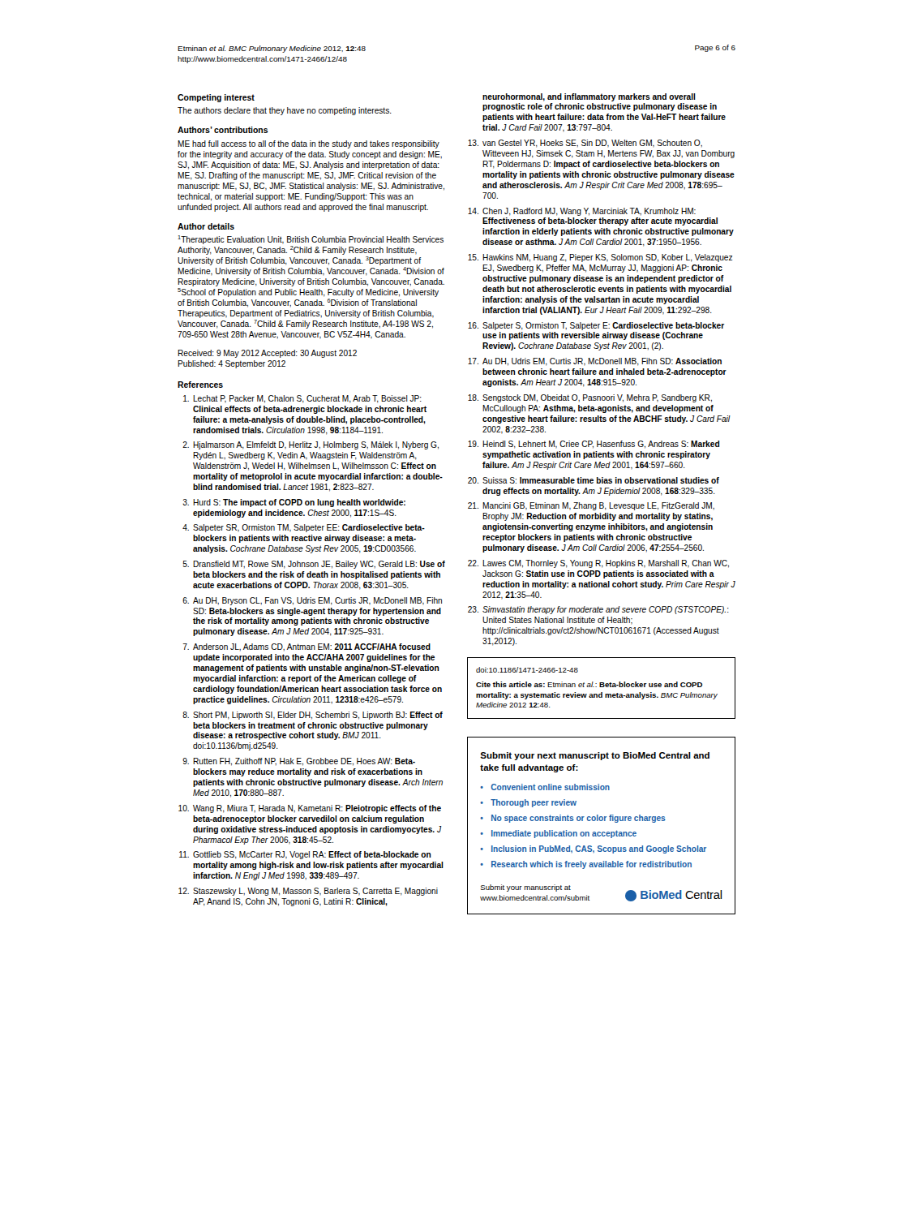Etminan et al. BMC Pulmonary Medicine 2012, 12:48
http://www.biomedcentral.com/1471-2466/12/48
Page 6 of 6
Competing interest
The authors declare that they have no competing interests.
Authors’ contributions
ME had full access to all of the data in the study and takes responsibility for the integrity and accuracy of the data. Study concept and design: ME, SJ, JMF. Acquisition of data: ME, SJ. Analysis and interpretation of data: ME, SJ. Drafting of the manuscript: ME, SJ, JMF. Critical revision of the manuscript: ME, SJ, BC, JMF. Statistical analysis: ME, SJ. Administrative, technical, or material support: ME. Funding/Support: This was an unfunded project. All authors read and approved the final manuscript.
Author details
1Therapeutic Evaluation Unit, British Columbia Provincial Health Services Authority, Vancouver, Canada. 2Child & Family Research Institute, University of British Columbia, Vancouver, Canada. 3Department of Medicine, University of British Columbia, Vancouver, Canada. 4Division of Respiratory Medicine, University of British Columbia, Vancouver, Canada. 5School of Population and Public Health, Faculty of Medicine, University of British Columbia, Vancouver, Canada. 6Division of Translational Therapeutics, Department of Pediatrics, University of British Columbia, Vancouver, Canada. 7Child & Family Research Institute, A4-198 WS 2, 709-650 West 28th Avenue, Vancouver, BC V5Z-4H4, Canada.
Received: 9 May 2012 Accepted: 30 August 2012
Published: 4 September 2012
References
Lechat P, Packer M, Chalon S, Cucherat M, Arab T, Boissel JP: Clinical effects of beta-adrenergic blockade in chronic heart failure: a meta-analysis of double-blind, placebo-controlled, randomised trials. Circulation 1998, 98:1184–1191.
Hjalmarson A, Elmfeldt D, Herlitz J, Holmberg S, Málek I, Nyberg G, Rydén L, Swedberg K, Vedin A, Waagstein F, Waldenström A, Waldenström J, Wedel H, Wilhelmsen L, Wilhelmsson C: Effect on mortality of metoprolol in acute myocardial infarction: a double-blind randomised trial. Lancet 1981, 2:823–827.
Hurd S: The impact of COPD on lung health worldwide: epidemiology and incidence. Chest 2000, 117:1S–4S.
Salpeter SR, Ormiston TM, Salpeter EE: Cardioselective beta-blockers in patients with reactive airway disease: a meta-analysis. Cochrane Database Syst Rev 2005, 19:CD003566.
Dransfield MT, Rowe SM, Johnson JE, Bailey WC, Gerald LB: Use of beta blockers and the risk of death in hospitalised patients with acute exacerbations of COPD. Thorax 2008, 63:301–305.
Au DH, Bryson CL, Fan VS, Udris EM, Curtis JR, McDonell MB, Fihn SD: Beta-blockers as single-agent therapy for hypertension and the risk of mortality among patients with chronic obstructive pulmonary disease. Am J Med 2004, 117:925–931.
Anderson JL, Adams CD, Antman EM: 2011 ACCF/AHA focused update incorporated into the ACC/AHA 2007 guidelines for the management of patients with unstable angina/non-ST-elevation myocardial infarction: a report of the American college of cardiology foundation/American heart association task force on practice guidelines. Circulation 2011, 12318:e426–e579.
Short PM, Lipworth SI, Elder DH, Schembri S, Lipworth BJ: Effect of beta blockers in treatment of chronic obstructive pulmonary disease: a retrospective cohort study. BMJ 2011. doi:10.1136/bmj.d2549.
Rutten FH, Zuithoff NP, Hak E, Grobbee DE, Hoes AW: Beta-blockers may reduce mortality and risk of exacerbations in patients with chronic obstructive pulmonary disease. Arch Intern Med 2010, 170:880–887.
Wang R, Miura T, Harada N, Kametani R: Pleiotropic effects of the beta-adrenoceptor blocker carvedilol on calcium regulation during oxidative stress-induced apoptosis in cardiomyocytes. J Pharmacol Exp Ther 2006, 318:45–52.
Gottlieb SS, McCarter RJ, Vogel RA: Effect of beta-blockade on mortality among high-risk and low-risk patients after myocardial infarction. N Engl J Med 1998, 339:489–497.
Staszewsky L, Wong M, Masson S, Barlera S, Carretta E, Maggioni AP, Anand IS, Cohn JN, Tognoni G, Latini R: Clinical, neurohormonal, and inflammatory markers and overall prognostic role of chronic obstructive pulmonary disease in patients with heart failure: data from the Val-HeFT heart failure trial. J Card Fail 2007, 13:797–804.
van Gestel YR, Hoeks SE, Sin DD, Welten GM, Schouten O, Witteveen HJ, Simsek C, Stam H, Mertens FW, Bax JJ, van Domburg RT, Poldermans D: Impact of cardioselective beta-blockers on mortality in patients with chronic obstructive pulmonary disease and atherosclerosis. Am J Respir Crit Care Med 2008, 178:695–700.
Chen J, Radford MJ, Wang Y, Marciniak TA, Krumholz HM: Effectiveness of beta-blocker therapy after acute myocardial infarction in elderly patients with chronic obstructive pulmonary disease or asthma. J Am Coll Cardiol 2001, 37:1950–1956.
Hawkins NM, Huang Z, Pieper KS, Solomon SD, Kober L, Velazquez EJ, Swedberg K, Pfeffer MA, McMurray JJ, Maggioni AP: Chronic obstructive pulmonary disease is an independent predictor of death but not atherosclerotic events in patients with myocardial infarction: analysis of the valsartan in acute myocardial infarction trial (VALIANT). Eur J Heart Fail 2009, 11:292–298.
Salpeter S, Ormiston T, Salpeter E: Cardioselective beta-blocker use in patients with reversible airway disease (Cochrane Review). Cochrane Database Syst Rev 2001, (2).
Au DH, Udris EM, Curtis JR, McDonell MB, Fihn SD: Association between chronic heart failure and inhaled beta-2-adrenoceptor agonists. Am Heart J 2004, 148:915–920.
Sengstock DM, Obeidat O, Pasnoori V, Mehra P, Sandberg KR, McCullough PA: Asthma, beta-agonists, and development of congestive heart failure: results of the ABCHF study. J Card Fail 2002, 8:232–238.
Heindl S, Lehnert M, Criee CP, Hasenfuss G, Andreas S: Marked sympathetic activation in patients with chronic respiratory failure. Am J Respir Crit Care Med 2001, 164:597–660.
Suissa S: Immeasurable time bias in observational studies of drug effects on mortality. Am J Epidemiol 2008, 168:329–335.
Mancini GB, Etminan M, Zhang B, Levesque LE, FitzGerald JM, Brophy JM: Reduction of morbidity and mortality by statins, angiotensin-converting enzyme inhibitors, and angiotensin receptor blockers in patients with chronic obstructive pulmonary disease. J Am Coll Cardiol 2006, 47:2554–2560.
Lawes CM, Thornley S, Young R, Hopkins R, Marshall R, Chan WC, Jackson G: Statin use in COPD patients is associated with a reduction in mortality: a national cohort study. Prim Care Respir J 2012, 21:35–40.
Simvastatin therapy for moderate and severe COPD (STSTCOPE).: United States National Institute of Health; http://clinicaltrials.gov/ct2/show/NCT01061671 (Accessed August 31,2012).
doi:10.1186/1471-2466-12-48
Cite this article as: Etminan et al.: Beta-blocker use and COPD mortality: a systematic review and meta-analysis. BMC Pulmonary Medicine 2012 12:48.
Submit your next manuscript to BioMed Central and take full advantage of:
Convenient online submission
Thorough peer review
No space constraints or color figure charges
Immediate publication on acceptance
Inclusion in PubMed, CAS, Scopus and Google Scholar
Research which is freely available for redistribution
Submit your manuscript at
www.biomedcentral.com/submit
Bio Med Central